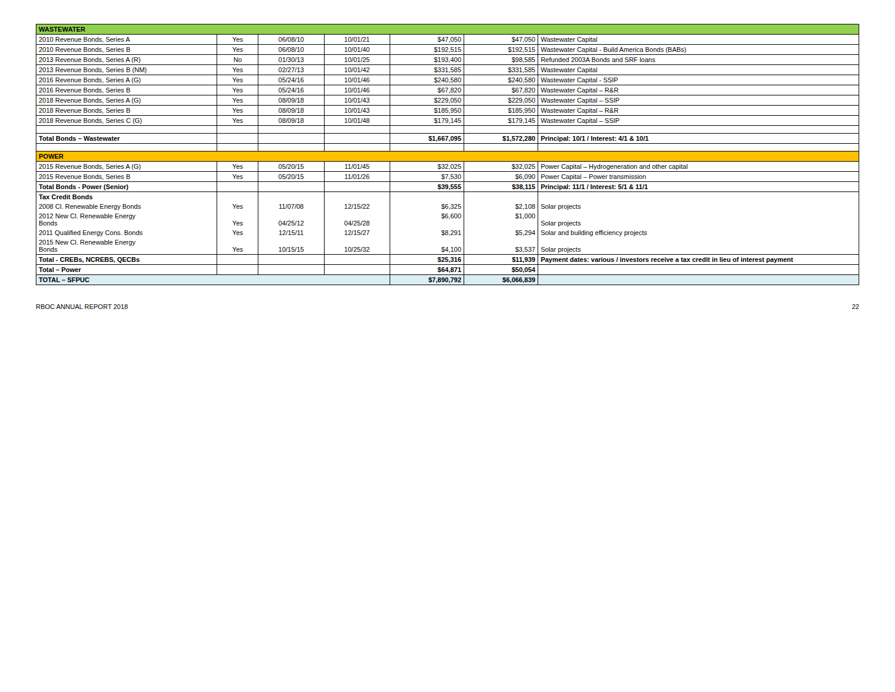| WASTEWATER |
| 2010 Revenue Bonds, Series A | Yes | 06/08/10 | 10/01/21 | $47,050 | $47,050 | Wastewater Capital |
| 2010 Revenue Bonds, Series B | Yes | 06/08/10 | 10/01/40 | $192,515 | $192,515 | Wastewater Capital - Build America Bonds (BABs) |
| 2013 Revenue Bonds, Series A (R) | No | 01/30/13 | 10/01/25 | $193,400 | $98,585 | Refunded 2003A Bonds and SRF loans |
| 2013 Revenue Bonds, Series B (NM) | Yes | 02/27/13 | 10/01/42 | $331,585 | $331,585 | Wastewater Capital |
| 2016 Revenue Bonds, Series A (G) | Yes | 05/24/16 | 10/01/46 | $240,580 | $240,580 | Wastewater Capital - SSIP |
| 2016 Revenue Bonds, Series B | Yes | 05/24/16 | 10/01/46 | $67,820 | $67,820 | Wastewater Capital – R&R |
| 2018 Revenue Bonds, Series A (G) | Yes | 08/09/18 | 10/01/43 | $229,050 | $229,050 | Wastewater Capital – SSIP |
| 2018 Revenue Bonds, Series B | Yes | 08/09/18 | 10/01/43 | $185,950 | $185,950 | Wastewater Capital – R&R |
| 2018 Revenue Bonds, Series C (G) | Yes | 08/09/18 | 10/01/48 | $179,145 | $179,145 | Wastewater Capital – SSIP |
| Total Bonds – Wastewater | | | | $1,667,095 | $1,572,280 | Principal: 10/1 / Interest: 4/1 & 10/1 |
| POWER |
| 2015 Revenue Bonds, Series A (G) | Yes | 05/20/15 | 11/01/45 | $32,025 | $32,025 | Power Capital – Hydrogeneration and other capital |
| 2015 Revenue Bonds, Series B | Yes | 05/20/15 | 11/01/26 | $7,530 | $6,090 | Power Capital – Power transmission |
| Total Bonds - Power (Senior) | | | | $39,555 | $38,115 | Principal: 11/1 / Interest: 5/1 & 11/1 |
| Tax Credit Bonds | | | | | | |
| 2008 Cl. Renewable Energy Bonds | Yes | 11/07/08 | 12/15/22 | $6,325 | $2,108 | Solar projects |
| 2012 New Cl. Renewable Energy Bonds | Yes | 04/25/12 | 04/25/28 | $6,600 | $1,000 | Solar projects |
| 2011 Qualified Energy Cons. Bonds | Yes | 12/15/11 | 12/15/27 | $8,291 | $5,294 | Solar and building efficiency projects |
| 2015 New Cl. Renewable Energy Bonds | Yes | 10/15/15 | 10/25/32 | $4,100 | $3,537 | Solar projects |
| Total - CREBs, NCREBS, QECBs | | | | $25,316 | $11,939 | Payment dates: various / investors receive a tax credit in lieu of interest payment |
| Total – Power | | | | $64,871 | $50,054 | |
| TOTAL – SFPUC | $7,890,792 | $6,066,839 | |
RBOC ANNUAL REPORT 2018 22